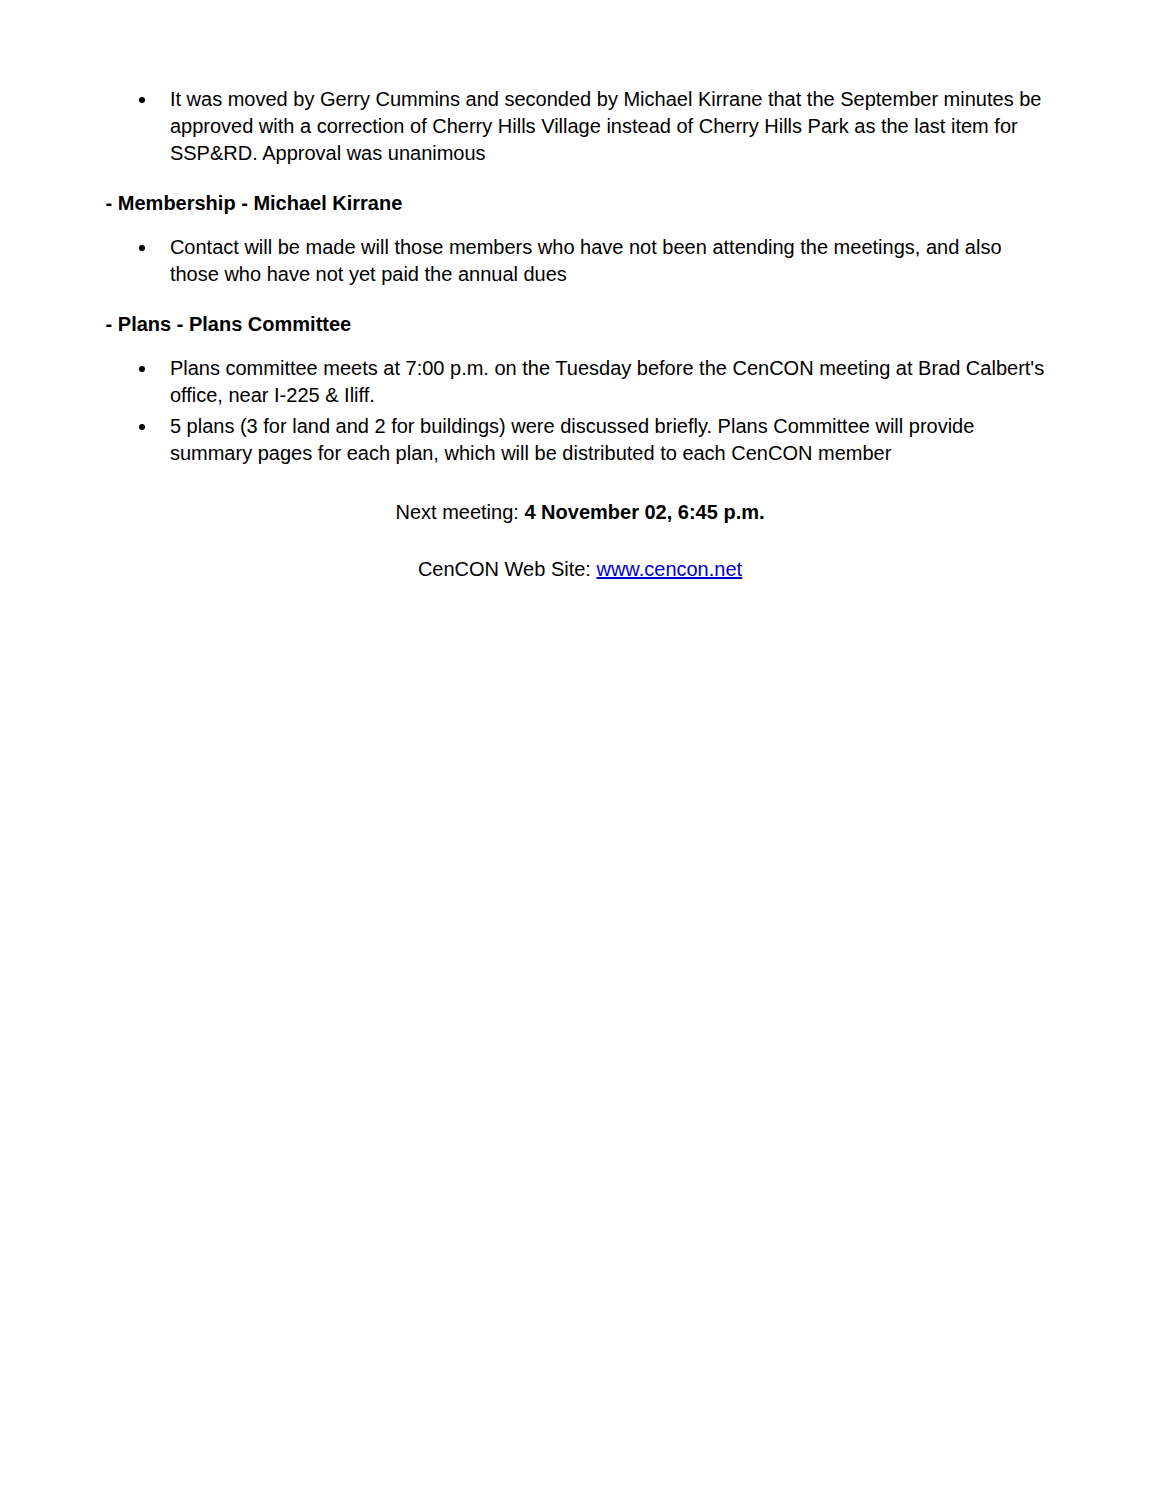It was moved by Gerry Cummins and seconded by Michael Kirrane that the September minutes be approved with a correction of Cherry Hills Village instead of Cherry Hills Park as the last item for SSP&RD. Approval was unanimous
- Membership - Michael Kirrane
Contact will be made will those members who have not been attending the meetings, and also those who have not yet paid the annual dues
- Plans - Plans Committee
Plans committee meets at 7:00 p.m. on the Tuesday before the CenCON meeting at Brad Calbert's office, near I-225 & Iliff.
5 plans (3 for land and 2 for buildings) were discussed briefly. Plans Committee will provide summary pages for each plan, which will be distributed to each CenCON member
Next meeting: 4 November 02, 6:45 p.m.
CenCON Web Site: www.cencon.net